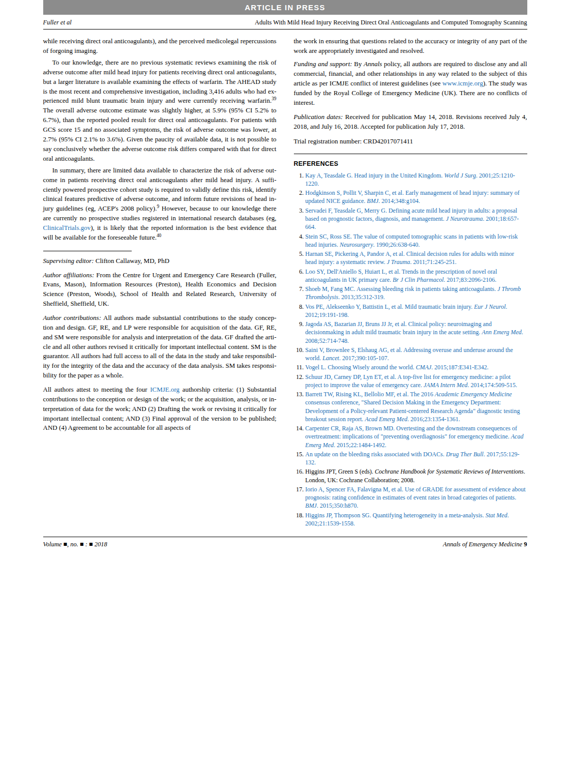ARTICLE IN PRESS
Fuller et al
Adults With Mild Head Injury Receiving Direct Oral Anticoagulants and Computed Tomography Scanning
while receiving direct oral anticoagulants), and the perceived medicolegal repercussions of forgoing imaging.
To our knowledge, there are no previous systematic reviews examining the risk of adverse outcome after mild head injury for patients receiving direct oral anticoagulants, but a larger literature is available examining the effects of warfarin. The AHEAD study is the most recent and comprehensive investigation, including 3,416 adults who had experienced mild blunt traumatic brain injury and were currently receiving warfarin.39 The overall adverse outcome estimate was slightly higher, at 5.9% (95% CI 5.2% to 6.7%), than the reported pooled result for direct oral anticoagulants. For patients with GCS score 15 and no associated symptoms, the risk of adverse outcome was lower, at 2.7% (95% CI 2.1% to 3.6%). Given the paucity of available data, it is not possible to say conclusively whether the adverse outcome risk differs compared with that for direct oral anticoagulants.
In summary, there are limited data available to characterize the risk of adverse outcome in patients receiving direct oral anticoagulants after mild head injury. A sufficiently powered prospective cohort study is required to validly define this risk, identify clinical features predictive of adverse outcome, and inform future revisions of head injury guidelines (eg, ACEP's 2008 policy).9 However, because to our knowledge there are currently no prospective studies registered in international research databases (eg, ClinicalTrials.gov), it is likely that the reported information is the best evidence that will be available for the foreseeable future.40
Supervising editor: Clifton Callaway, MD, PhD
Author affiliations: From the Centre for Urgent and Emergency Care Research (Fuller, Evans, Mason), Information Resources (Preston), Health Economics and Decision Science (Preston, Woods), School of Health and Related Research, University of Sheffield, Sheffield, UK.
Author contributions: All authors made substantial contributions to the study conception and design. GF, RE, and LP were responsible for acquisition of the data. GF, RE, and SM were responsible for analysis and interpretation of the data. GF drafted the article and all other authors revised it critically for important intellectual content. SM is the guarantor. All authors had full access to all of the data in the study and take responsibility for the integrity of the data and the accuracy of the data analysis. SM takes responsibility for the paper as a whole.
All authors attest to meeting the four ICMJE.org authorship criteria: (1) Substantial contributions to the conception or design of the work; or the acquisition, analysis, or interpretation of data for the work; AND (2) Drafting the work or revising it critically for important intellectual content; AND (3) Final approval of the version to be published; AND (4) Agreement to be accountable for all aspects of
the work in ensuring that questions related to the accuracy or integrity of any part of the work are appropriately investigated and resolved.
Funding and support: By Annals policy, all authors are required to disclose any and all commercial, financial, and other relationships in any way related to the subject of this article as per ICMJE conflict of interest guidelines (see www.icmje.org). The study was funded by the Royal College of Emergency Medicine (UK). There are no conflicts of interest.
Publication dates: Received for publication May 14, 2018. Revisions received July 4, 2018, and July 16, 2018. Accepted for publication July 17, 2018.
Trial registration number: CRD42017071411
REFERENCES
Kay A, Teasdale G. Head injury in the United Kingdom. World J Surg. 2001;25:1210-1220.
Hodgkinson S, Pollit V, Sharpin C, et al. Early management of head injury: summary of updated NICE guidance. BMJ. 2014;348:g104.
Servadei F, Teasdale G, Merry G. Defining acute mild head injury in adults: a proposal based on prognostic factors, diagnosis, and management. J Neurotrauma. 2001;18:657-664.
Stein SC, Ross SE. The value of computed tomographic scans in patients with low-risk head injuries. Neurosurgery. 1990;26:638-640.
Harnan SE, Pickering A, Pandor A, et al. Clinical decision rules for adults with minor head injury: a systematic review. J Trauma. 2011;71:245-251.
Loo SY, Dell'Aniello S, Huiart L, et al. Trends in the prescription of novel oral anticoagulants in UK primary care. Br J Clin Pharmacol. 2017;83:2096-2106.
Shoeb M, Fang MC. Assessing bleeding risk in patients taking anticoagulants. J Thromb Thrombolysis. 2013;35:312-319.
Vos PE, Alekseenko Y, Battistin L, et al. Mild traumatic brain injury. Eur J Neurol. 2012;19:191-198.
Jagoda AS, Bazarian JJ, Bruns JJ Jr, et al. Clinical policy: neuroimaging and decisionmaking in adult mild traumatic brain injury in the acute setting. Ann Emerg Med. 2008;52:714-748.
Saini V, Brownlee S, Elshaug AG, et al. Addressing overuse and underuse around the world. Lancet. 2017;390:105-107.
Vogel L. Choosing Wisely around the world. CMAJ. 2015;187:E341-E342.
Schuur JD, Carney DP, Lyn ET, et al. A top-five list for emergency medicine: a pilot project to improve the value of emergency care. JAMA Intern Med. 2014;174:509-515.
Barrett TW, Rising KL, Bellolio MF, et al. The 2016 Academic Emergency Medicine consensus conference, "Shared Decision Making in the Emergency Department: Development of a Policy-relevant Patient-centered Research Agenda" diagnostic testing breakout session report. Acad Emerg Med. 2016;23:1354-1361.
Carpenter CR, Raja AS, Brown MD. Overtesting and the downstream consequences of overtreatment: implications of "preventing overdiagnosis" for emergency medicine. Acad Emerg Med. 2015;22:1484-1492.
An update on the bleeding risks associated with DOACs. Drug Ther Bull. 2017;55:129-132.
Higgins JPT, Green S (eds). Cochrane Handbook for Systematic Reviews of Interventions. London, UK: Cochrane Collaboration; 2008.
Iorio A, Spencer FA, Falavigna M, et al. Use of GRADE for assessment of evidence about prognosis: rating confidence in estimates of event rates in broad categories of patients. BMJ. 2015;350:h870.
Higgins JP, Thompson SG. Quantifying heterogeneity in a meta-analysis. Stat Med. 2002;21:1539-1558.
Volume ■, no. ■ : ■ 2018
Annals of Emergency Medicine 9